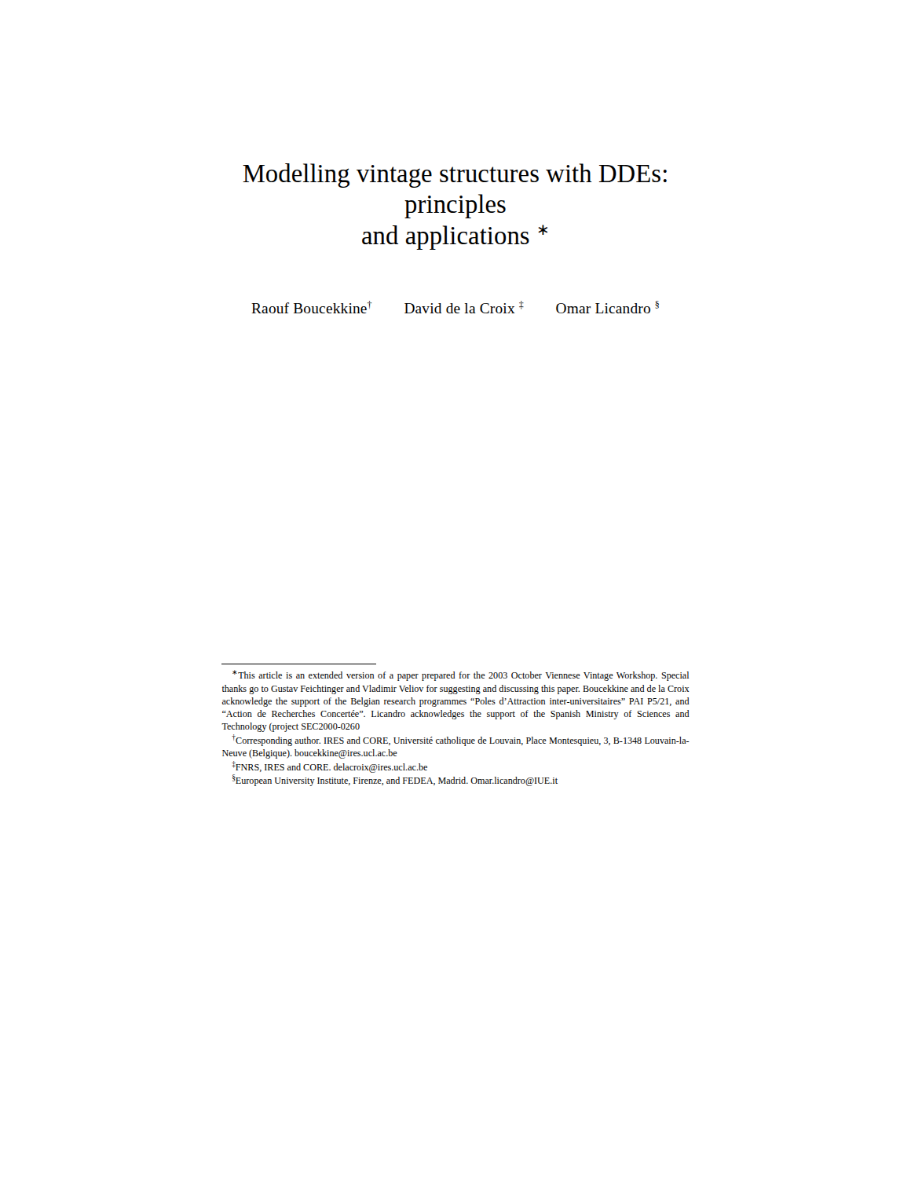Modelling vintage structures with DDEs: principles
and applications ∗
Raouf Boucekkine† David de la Croix ‡ Omar Licandro §
∗This article is an extended version of a paper prepared for the 2003 October Viennese Vintage Workshop. Special thanks go to Gustav Feichtinger and Vladimir Veliov for suggesting and discussing this paper. Boucekkine and de la Croix acknowledge the support of the Belgian research programmes “Poles d’Attraction inter-universitaires” PAI P5/21, and “Action de Recherches Concertée”. Licandro acknowledges the support of the Spanish Ministry of Sciences and Technology (project SEC2000-0260
†Corresponding author. IRES and CORE, Université catholique de Louvain, Place Montesquieu, 3, B-1348 Louvain-la-Neuve (Belgique). boucekkine@ires.ucl.ac.be
‡FNRS, IRES and CORE. delacroix@ires.ucl.ac.be
§European University Institute, Firenze, and FEDEA, Madrid. Omar.licandro@IUE.it